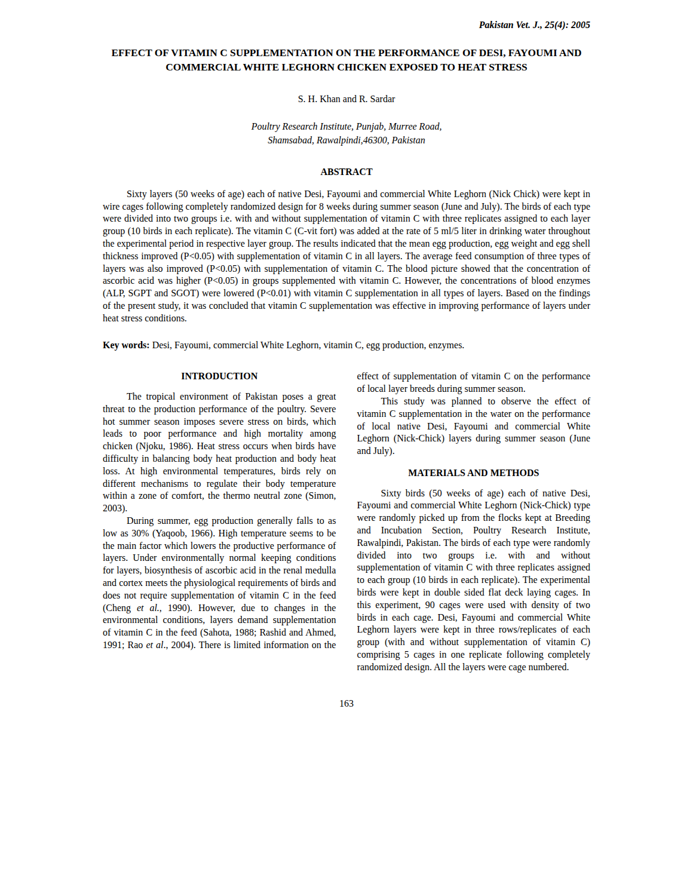Pakistan Vet. J., 25(4): 2005
Effect of Vitamin C Supplementation on the Performance of Desi, Fayoumi and Commercial White Leghorn Chicken Exposed to Heat Stress
S. H. Khan and R. Sardar
Poultry Research Institute, Punjab, Murree Road,
Shamsabad, Rawalpindi,46300, Pakistan
Abstract
Sixty layers (50 weeks of age) each of native Desi, Fayoumi and commercial White Leghorn (Nick Chick) were kept in wire cages following completely randomized design for 8 weeks during summer season (June and July). The birds of each type were divided into two groups i.e. with and without supplementation of vitamin C with three replicates assigned to each layer group (10 birds in each replicate). The vitamin C (C-vit fort) was added at the rate of 5 ml/5 liter in drinking water throughout the experimental period in respective layer group. The results indicated that the mean egg production, egg weight and egg shell thickness improved (P<0.05) with supplementation of vitamin C in all layers. The average feed consumption of three types of layers was also improved (P<0.05) with supplementation of vitamin C. The blood picture showed that the concentration of ascorbic acid was higher (P<0.05) in groups supplemented with vitamin C. However, the concentrations of blood enzymes (ALP, SGPT and SGOT) were lowered (P<0.01) with vitamin C supplementation in all types of layers. Based on the findings of the present study, it was concluded that vitamin C supplementation was effective in improving performance of layers under heat stress conditions.
Key words: Desi, Fayoumi, commercial White Leghorn, vitamin C, egg production, enzymes.
Introduction
The tropical environment of Pakistan poses a great threat to the production performance of the poultry. Severe hot summer season imposes severe stress on birds, which leads to poor performance and high mortality among chicken (Njoku, 1986). Heat stress occurs when birds have difficulty in balancing body heat production and body heat loss. At high environmental temperatures, birds rely on different mechanisms to regulate their body temperature within a zone of comfort, the thermo neutral zone (Simon, 2003).
During summer, egg production generally falls to as low as 30% (Yaqoob, 1966). High temperature seems to be the main factor which lowers the productive performance of layers. Under environmentally normal keeping conditions for layers, biosynthesis of ascorbic acid in the renal medulla and cortex meets the physiological requirements of birds and does not require supplementation of vitamin C in the feed (Cheng et al., 1990). However, due to changes in the environmental conditions, layers demand supplementation of vitamin C in the feed (Sahota, 1988; Rashid and Ahmed, 1991; Rao et al., 2004). There is limited information on the effect of supplementation of vitamin C on the performance of local layer breeds during summer season.
This study was planned to observe the effect of vitamin C supplementation in the water on the performance of local native Desi, Fayoumi and commercial White Leghorn (Nick-Chick) layers during summer season (June and July).
Materials and Methods
Sixty birds (50 weeks of age) each of native Desi, Fayoumi and commercial White Leghorn (Nick-Chick) type were randomly picked up from the flocks kept at Breeding and Incubation Section, Poultry Research Institute, Rawalpindi, Pakistan. The birds of each type were randomly divided into two groups i.e. with and without supplementation of vitamin C with three replicates assigned to each group (10 birds in each replicate). The experimental birds were kept in double sided flat deck laying cages. In this experiment, 90 cages were used with density of two birds in each cage. Desi, Fayoumi and commercial White Leghorn layers were kept in three rows/replicates of each group (with and without supplementation of vitamin C) comprising 5 cages in one replicate following completely randomized design. All the layers were cage numbered.
163